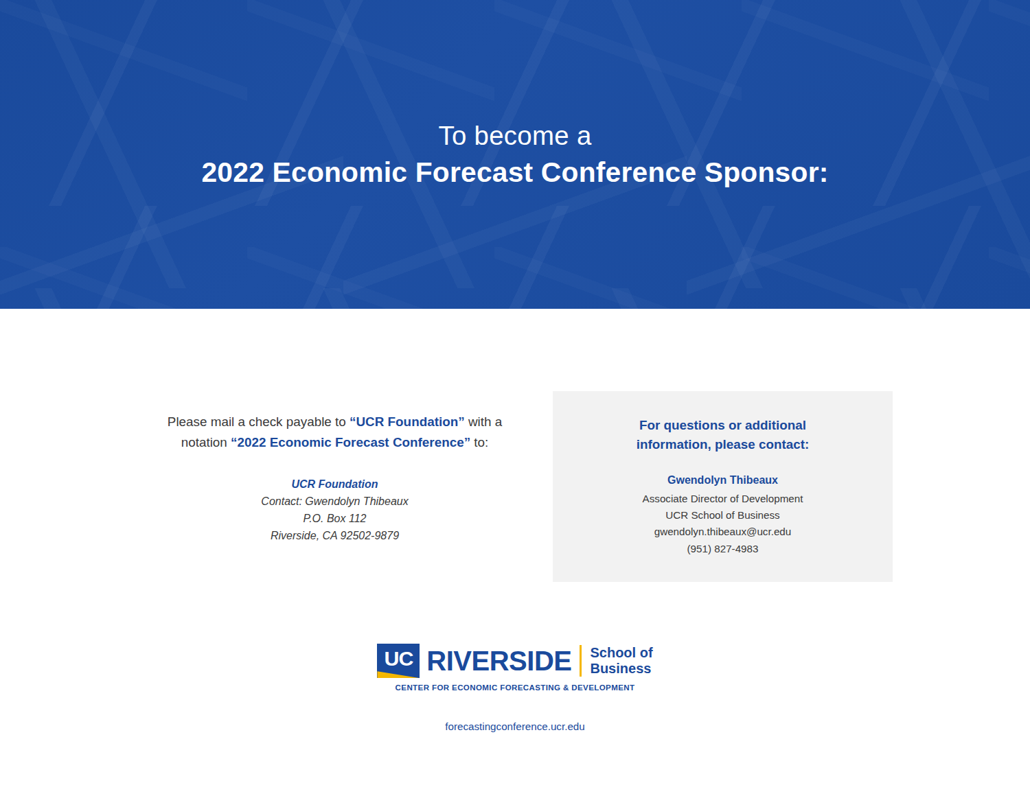To become a 2022 Economic Forecast Conference Sponsor:
Please mail a check payable to “UCR Foundation” with a notation “2022 Economic Forecast Conference” to:
UCR Foundation
Contact: Gwendolyn Thibeaux
P.O. Box 112
Riverside, CA 92502-9879
For questions or additional
information, please contact:
Gwendolyn Thibeaux
Associate Director of Development
UCR School of Business
gwendolyn.thibeaux@ucr.edu
(951) 827-4983
UC
RIVERSIDE
School of
Business
CENTER FOR ECONOMIC FORECASTING & DEVELOPMENT
forecastingconference.ucr.edu